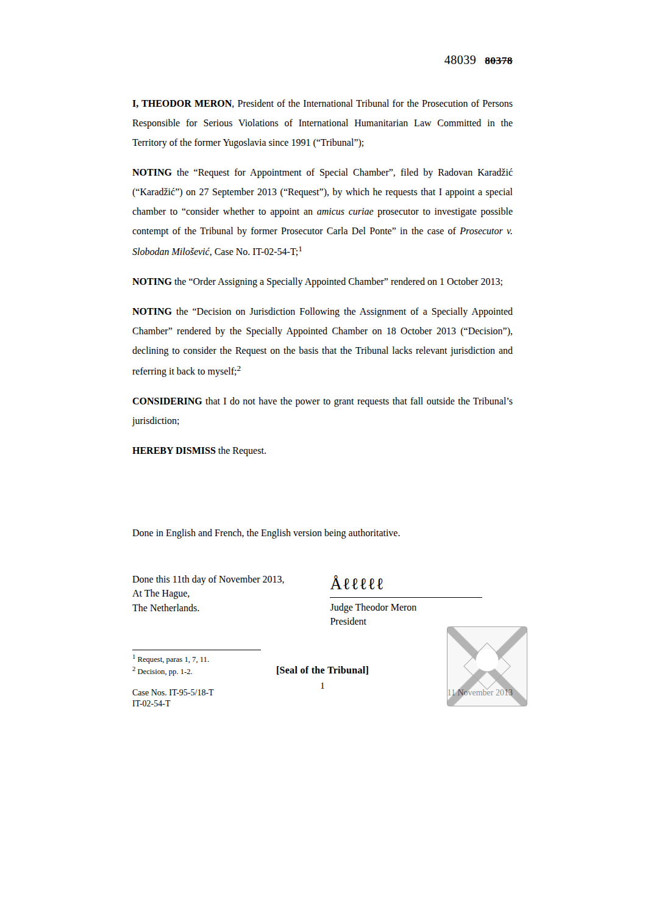4803980378
I, THEODOR MERON, President of the International Tribunal for the Prosecution of Persons Responsible for Serious Violations of International Humanitarian Law Committed in the Territory of the former Yugoslavia since 1991 (“Tribunal”);
NOTING the “Request for Appointment of Special Chamber”, filed by Radovan Karadžić (“Karadžić”) on 27 September 2013 (“Request”), by which he requests that I appoint a special chamber to “consider whether to appoint an amicus curiae prosecutor to investigate possible contempt of the Tribunal by former Prosecutor Carla Del Ponte” in the case of Prosecutor v. Slobodan Milošević, Case No. IT-02-54-T;1
NOTING the “Order Assigning a Specially Appointed Chamber” rendered on 1 October 2013;
NOTING the “Decision on Jurisdiction Following the Assignment of a Specially Appointed Chamber” rendered by the Specially Appointed Chamber on 18 October 2013 (“Decision”), declining to consider the Request on the basis that the Tribunal lacks relevant jurisdiction and referring it back to myself;2
CONSIDERING that I do not have the power to grant requests that fall outside the Tribunal’s jurisdiction;
HEREBY DISMISS the Request.
Done in English and French, the English version being authoritative.
Done this 11th day of November 2013,
At The Hague,
The Netherlands.
Åℓℓℓℓℓ
Judge Theodor Meron
President
[Seal of the Tribunal]
1 Request, paras 1, 7, 11.
2 Decision, pp. 1-2.
1
Case Nos. IT-95-5/18-T
IT-02-54-T
11 November 2013